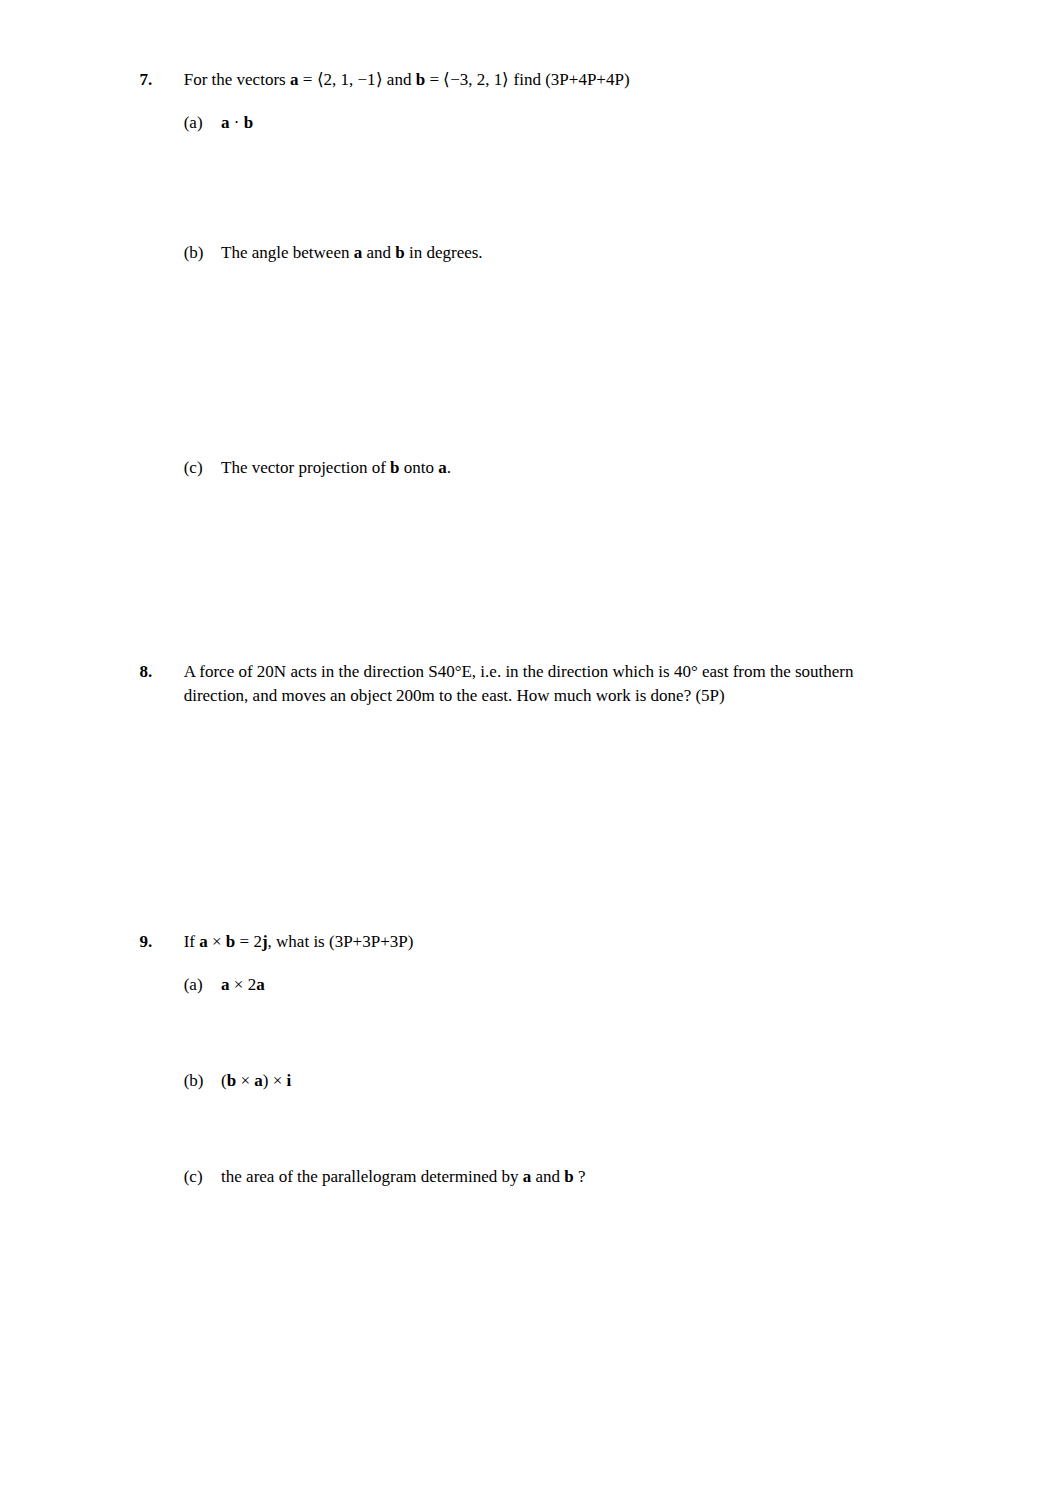7. For the vectors a = ⟨2, 1, −1⟩ and b = ⟨−3, 2, 1⟩ find (3P+4P+4P)
(a) a · b
(b) The angle between a and b in degrees.
(c) The vector projection of b onto a.
8.
A force of 20N acts in the direction S40°E, i.e. in the direction which is 40° east from the southern direction, and moves an object 200m to the east. How much work is done? (5P)
9. If a × b = 2j, what is (3P+3P+3P)
(a) a × 2a
(b) (b × a) × i
(c) the area of the parallelogram determined by a and b ?